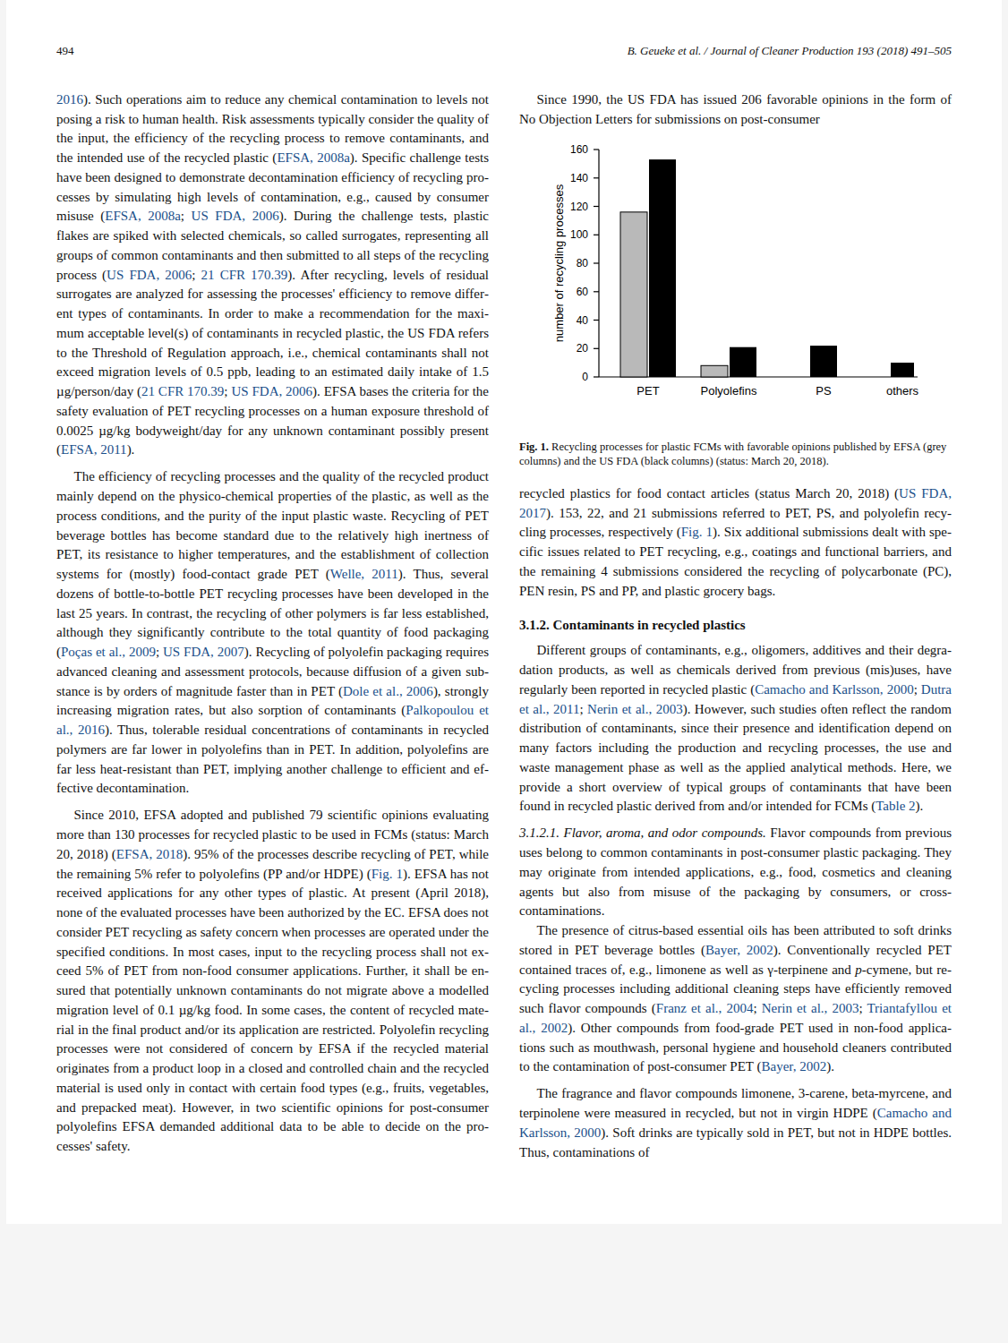494 B. Geueke et al. / Journal of Cleaner Production 193 (2018) 491–505
2016). Such operations aim to reduce any chemical contamination to levels not posing a risk to human health. Risk assessments typically consider the quality of the input, the efficiency of the recycling process to remove contaminants, and the intended use of the recycled plastic (EFSA, 2008a). Specific challenge tests have been designed to demonstrate decontamination efficiency of recycling processes by simulating high levels of contamination, e.g., caused by consumer misuse (EFSA, 2008a; US FDA, 2006). During the challenge tests, plastic flakes are spiked with selected chemicals, so called surrogates, representing all groups of common contaminants and then submitted to all steps of the recycling process (US FDA, 2006; 21 CFR 170.39). After recycling, levels of residual surrogates are analyzed for assessing the processes' efficiency to remove different types of contaminants. In order to make a recommendation for the maximum acceptable level(s) of contaminants in recycled plastic, the US FDA refers to the Threshold of Regulation approach, i.e., chemical contaminants shall not exceed migration levels of 0.5 ppb, leading to an estimated daily intake of 1.5 µg/person/day (21 CFR 170.39; US FDA, 2006). EFSA bases the criteria for the safety evaluation of PET recycling processes on a human exposure threshold of 0.0025 µg/kg bodyweight/day for any unknown contaminant possibly present (EFSA, 2011).
The efficiency of recycling processes and the quality of the recycled product mainly depend on the physico-chemical properties of the plastic, as well as the process conditions, and the purity of the input plastic waste. Recycling of PET beverage bottles has become standard due to the relatively high inertness of PET, its resistance to higher temperatures, and the establishment of collection systems for (mostly) food-contact grade PET (Welle, 2011). Thus, several dozens of bottle-to-bottle PET recycling processes have been developed in the last 25 years. In contrast, the recycling of other polymers is far less established, although they significantly contribute to the total quantity of food packaging (Poças et al., 2009; US FDA, 2007). Recycling of polyolefin packaging requires advanced cleaning and assessment protocols, because diffusion of a given substance is by orders of magnitude faster than in PET (Dole et al., 2006), strongly increasing migration rates, but also sorption of contaminants (Palkopoulou et al., 2016). Thus, tolerable residual concentrations of contaminants in recycled polymers are far lower in polyolefins than in PET. In addition, polyolefins are far less heat-resistant than PET, implying another challenge to efficient and effective decontamination.
Since 2010, EFSA adopted and published 79 scientific opinions evaluating more than 130 processes for recycled plastic to be used in FCMs (status: March 20, 2018) (EFSA, 2018). 95% of the processes describe recycling of PET, while the remaining 5% refer to polyolefins (PP and/or HDPE) (Fig. 1). EFSA has not received applications for any other types of plastic. At present (April 2018), none of the evaluated processes have been authorized by the EC. EFSA does not consider PET recycling as safety concern when processes are operated under the specified conditions. In most cases, input to the recycling process shall not exceed 5% of PET from non-food consumer applications. Further, it shall be ensured that potentially unknown contaminants do not migrate above a modelled migration level of 0.1 µg/kg food. In some cases, the content of recycled material in the final product and/or its application are restricted. Polyolefin recycling processes were not considered of concern by EFSA if the recycled material originates from a product loop in a closed and controlled chain and the recycled material is used only in contact with certain food types (e.g., fruits, vegetables, and prepacked meat). However, in two scientific opinions for post-consumer polyolefins EFSA demanded additional data to be able to decide on the processes' safety.
Since 1990, the US FDA has issued 206 favorable opinions in the form of No Objection Letters for submissions on post-consumer
0 20 40 60 80 100 120 140 160 number of recycling processes PET Polyolefins PS others
Fig. 1. Recycling processes for plastic FCMs with favorable opinions published by EFSA (grey columns) and the US FDA (black columns) (status: March 20, 2018).
recycled plastics for food contact articles (status March 20, 2018) (US FDA, 2017). 153, 22, and 21 submissions referred to PET, PS, and polyolefin recycling processes, respectively (Fig. 1). Six additional submissions dealt with specific issues related to PET recycling, e.g., coatings and functional barriers, and the remaining 4 submissions considered the recycling of polycarbonate (PC), PEN resin, PS and PP, and plastic grocery bags.
3.1.2. Contaminants in recycled plastics
Different groups of contaminants, e.g., oligomers, additives and their degradation products, as well as chemicals derived from previous (mis)uses, have regularly been reported in recycled plastic (Camacho and Karlsson, 2000; Dutra et al., 2011; Nerin et al., 2003). However, such studies often reflect the random distribution of contaminants, since their presence and identification depend on many factors including the production and recycling processes, the use and waste management phase as well as the applied analytical methods. Here, we provide a short overview of typical groups of contaminants that have been found in recycled plastic derived from and/or intended for FCMs (Table 2).
3.1.2.1. Flavor, aroma, and odor compounds.
Flavor compounds from previous uses belong to common contaminants in post-consumer plastic packaging. They may originate from intended applications, e.g., food, cosmetics and cleaning agents but also from misuse of the packaging by consumers, or cross-contaminations.
The presence of citrus-based essential oils has been attributed to soft drinks stored in PET beverage bottles (Bayer, 2002). Conventionally recycled PET contained traces of, e.g., limonene as well as γ-terpinene and p-cymene, but recycling processes including additional cleaning steps have efficiently removed such flavor compounds (Franz et al., 2004; Nerin et al., 2003; Triantafyllou et al., 2002). Other compounds from food-grade PET used in non-food applications such as mouthwash, personal hygiene and household cleaners contributed to the contamination of post-consumer PET (Bayer, 2002).
The fragrance and flavor compounds limonene, 3-carene, beta-myrcene, and terpinolene were measured in recycled, but not in virgin HDPE (Camacho and Karlsson, 2000). Soft drinks are typically sold in PET, but not in HDPE bottles. Thus, contaminations of